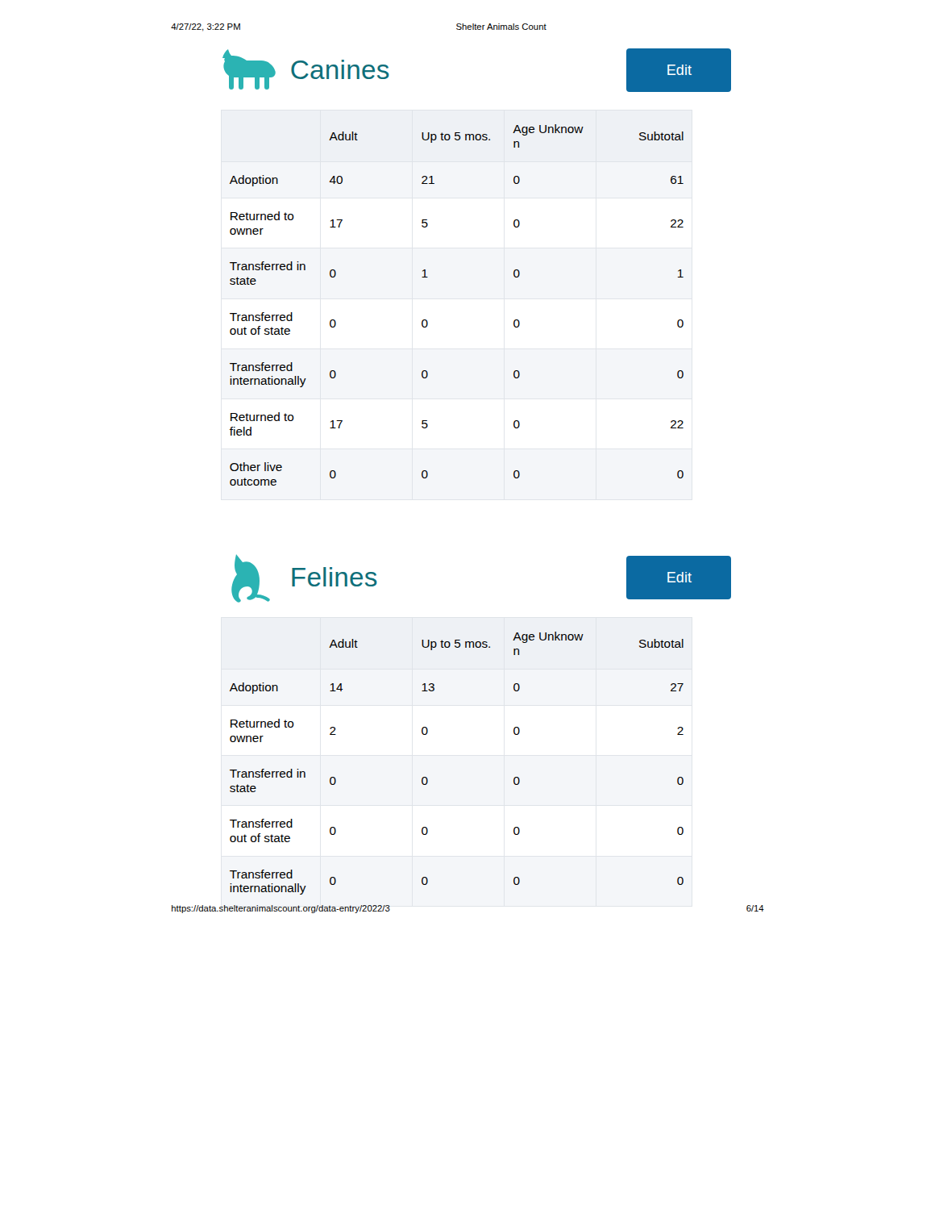4/27/22, 3:22 PM
Shelter Animals Count
Canines
Edit
| | Adult | Up to 5 mos. | Age Unknow n | Subtotal |
| --- | --- | --- | --- | --- |
| Adoption | 40 | 21 | 0 | 61 |
| Returned to owner | 17 | 5 | 0 | 22 |
| Transferred in state | 0 | 1 | 0 | 1 |
| Transferred out of state | 0 | 0 | 0 | 0 |
| Transferred internationally | 0 | 0 | 0 | 0 |
| Returned to field | 17 | 5 | 0 | 22 |
| Other live outcome | 0 | 0 | 0 | 0 |
Felines
Edit
| | Adult | Up to 5 mos. | Age Unknow n | Subtotal |
| --- | --- | --- | --- | --- |
| Adoption | 14 | 13 | 0 | 27 |
| Returned to owner | 2 | 0 | 0 | 2 |
| Transferred in state | 0 | 0 | 0 | 0 |
| Transferred out of state | 0 | 0 | 0 | 0 |
| Transferred internationally | 0 | 0 | 0 | 0 |
https://data.shelteranimalscount.org/data-entry/2022/3
6/14